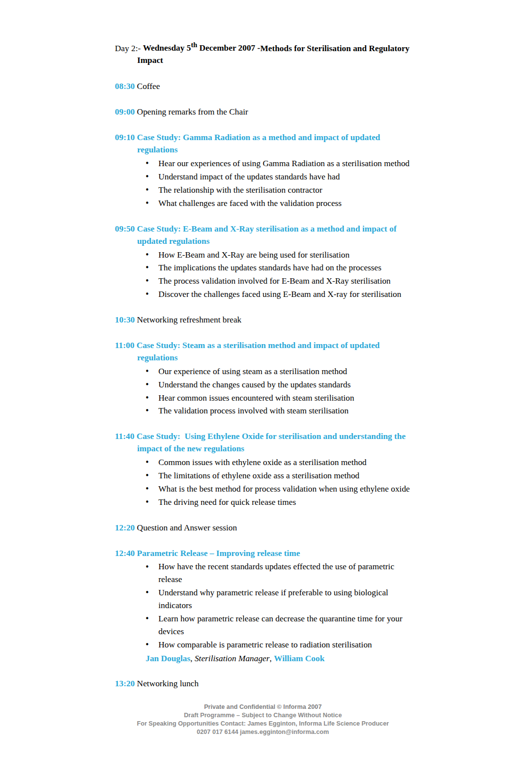Day 2:- Wednesday 5th December 2007 -Methods for Sterilisation and Regulatory Impact
08:30 Coffee
09:00 Opening remarks from the Chair
09:10 Case Study: Gamma Radiation as a method and impact of updated regulations
Hear our experiences of using Gamma Radiation as a sterilisation method
Understand impact of the updates standards have had
The relationship with the sterilisation contractor
What challenges are faced with the validation process
09:50 Case Study: E-Beam and X-Ray sterilisation as a method and impact of updated regulations
How E-Beam and X-Ray are being used for sterilisation
The implications the updates standards have had on the processes
The process validation involved for E-Beam and X-Ray sterilisation
Discover the challenges faced using E-Beam and X-ray for sterilisation
10:30 Networking refreshment break
11:00 Case Study: Steam as a sterilisation method and impact of updated regulations
Our experience of using steam as a sterilisation method
Understand the changes caused by the updates standards
Hear common issues encountered with steam sterilisation
The validation process involved with steam sterilisation
11:40 Case Study: Using Ethylene Oxide for sterilisation and understanding the impact of the new regulations
Common issues with ethylene oxide as a sterilisation method
The limitations of ethylene oxide ass a sterilisation method
What is the best method for process validation when using ethylene oxide
The driving need for quick release times
12:20 Question and Answer session
12:40 Parametric Release – Improving release time
How have the recent standards updates effected the use of parametric release
Understand why parametric release if preferable to using biological indicators
Learn how parametric release can decrease the quarantine time for your devices
How comparable is parametric release to radiation sterilisation
Jan Douglas, Sterilisation Manager, William Cook
13:20 Networking lunch
Private and Confidential © Informa 2007
Draft Programme – Subject to Change Without Notice
For Speaking Opportunities Contact: James Egginton, Informa Life Science Producer
0207 017 6144 james.egginton@informa.com